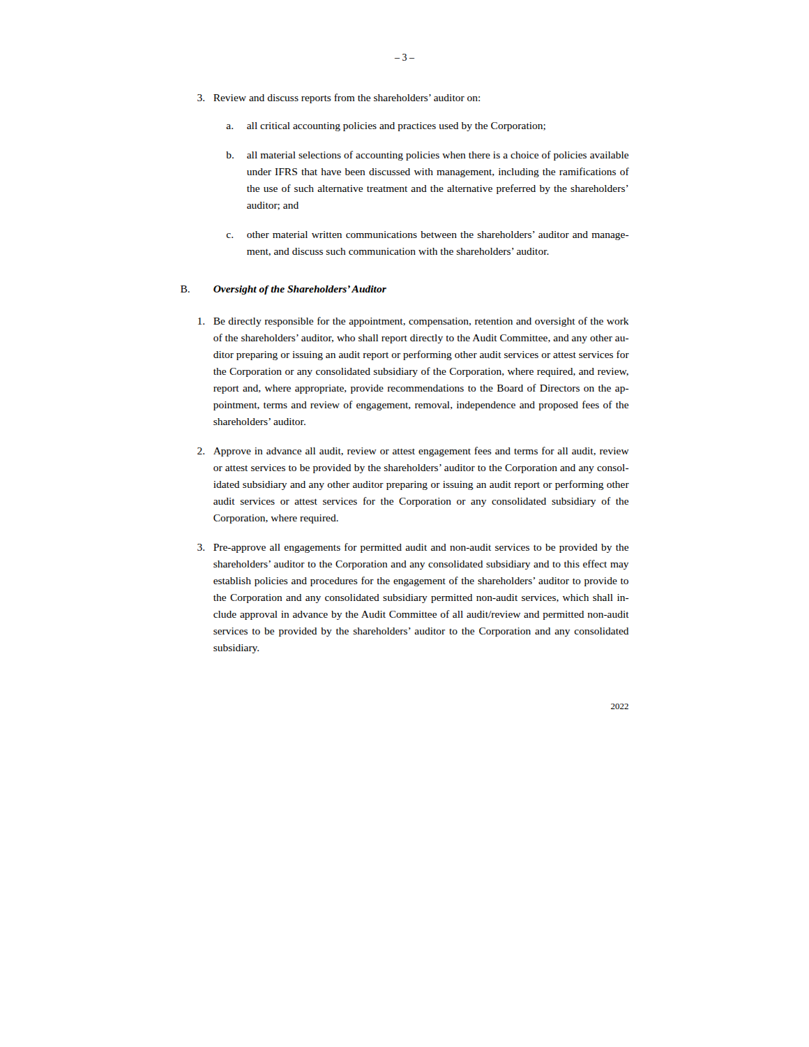– 3 –
3.
Review and discuss reports from the shareholders’ auditor on:
a.
all critical accounting policies and practices used by the Corporation;
b.
all material selections of accounting policies when there is a choice of policies available under IFRS that have been discussed with management, including the ramifications of the use of such alternative treatment and the alternative preferred by the shareholders’ auditor; and
c.
other material written communications between the shareholders’ auditor and management, and discuss such communication with the shareholders’ auditor.
B.
Oversight of the Shareholders’ Auditor
1.
Be directly responsible for the appointment, compensation, retention and oversight of the work of the shareholders’ auditor, who shall report directly to the Audit Committee, and any other auditor preparing or issuing an audit report or performing other audit services or attest services for the Corporation or any consolidated subsidiary of the Corporation, where required, and review, report and, where appropriate, provide recommendations to the Board of Directors on the appointment, terms and review of engagement, removal, independence and proposed fees of the shareholders’ auditor.
2.
Approve in advance all audit, review or attest engagement fees and terms for all audit, review or attest services to be provided by the shareholders’ auditor to the Corporation and any consolidated subsidiary and any other auditor preparing or issuing an audit report or performing other audit services or attest services for the Corporation or any consolidated subsidiary of the Corporation, where required.
3.
Pre-approve all engagements for permitted audit and non-audit services to be provided by the shareholders’ auditor to the Corporation and any consolidated subsidiary and to this effect may establish policies and procedures for the engagement of the shareholders’ auditor to provide to the Corporation and any consolidated subsidiary permitted non-audit services, which shall include approval in advance by the Audit Committee of all audit/review and permitted non-audit services to be provided by the shareholders’ auditor to the Corporation and any consolidated subsidiary.
2022